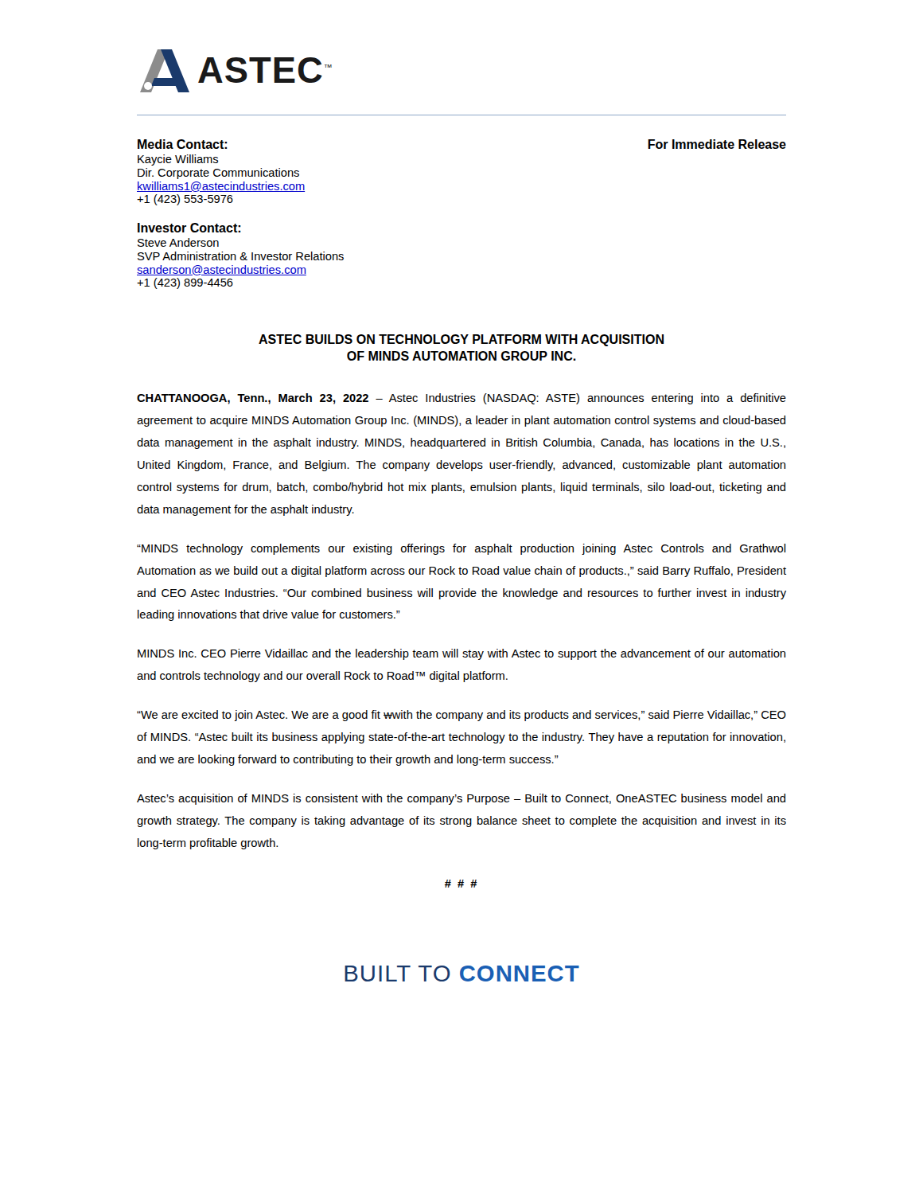ASTEC™
For Immediate Release
Media Contact:
Kaycie Williams
Dir. Corporate Communications
kwilliams1@astecindustries.com
+1 (423) 553-5976
Investor Contact:
Steve Anderson
SVP Administration & Investor Relations
sanderson@astecindustries.com
+1 (423) 899-4456
Astec Builds on Technology Platform with Acquisition
of MINDS Automation Group Inc.
CHATTANOOGA, Tenn., March 23, 2022 – Astec Industries (NASDAQ: ASTE) announces entering into a definitive agreement to acquire MINDS Automation Group Inc. (MINDS), a leader in plant automation control systems and cloud-based data management in the asphalt industry. MINDS, headquartered in British Columbia, Canada, has locations in the U.S., United Kingdom, France, and Belgium. The company develops user-friendly, advanced, customizable plant automation control systems for drum, batch, combo/hybrid hot mix plants, emulsion plants, liquid terminals, silo load-out, ticketing and data management for the asphalt industry.
“MINDS technology complements our existing offerings for asphalt production joining Astec Controls and Grathwol Automation as we build out a digital platform across our Rock to Road value chain of products.,” said Barry Ruffalo, President and CEO Astec Industries. “Our combined business will provide the knowledge and resources to further invest in industry leading innovations that drive value for customers.”
MINDS Inc. CEO Pierre Vidaillac and the leadership team will stay with Astec to support the advancement of our automation and controls technology and our overall Rock to Road™ digital platform.
“We are excited to join Astec. We are a good fit wwith the company and its products and services,” said Pierre Vidaillac,” CEO of MINDS. “Astec built its business applying state-of-the-art technology to the industry. They have a reputation for innovation, and we are looking forward to contributing to their growth and long-term success.”
Astec’s acquisition of MINDS is consistent with the company’s Purpose – Built to Connect, OneASTEC business model and growth strategy. The company is taking advantage of its strong balance sheet to complete the acquisition and invest in its long-term profitable growth.
# # #
BUILT TO CONNECT